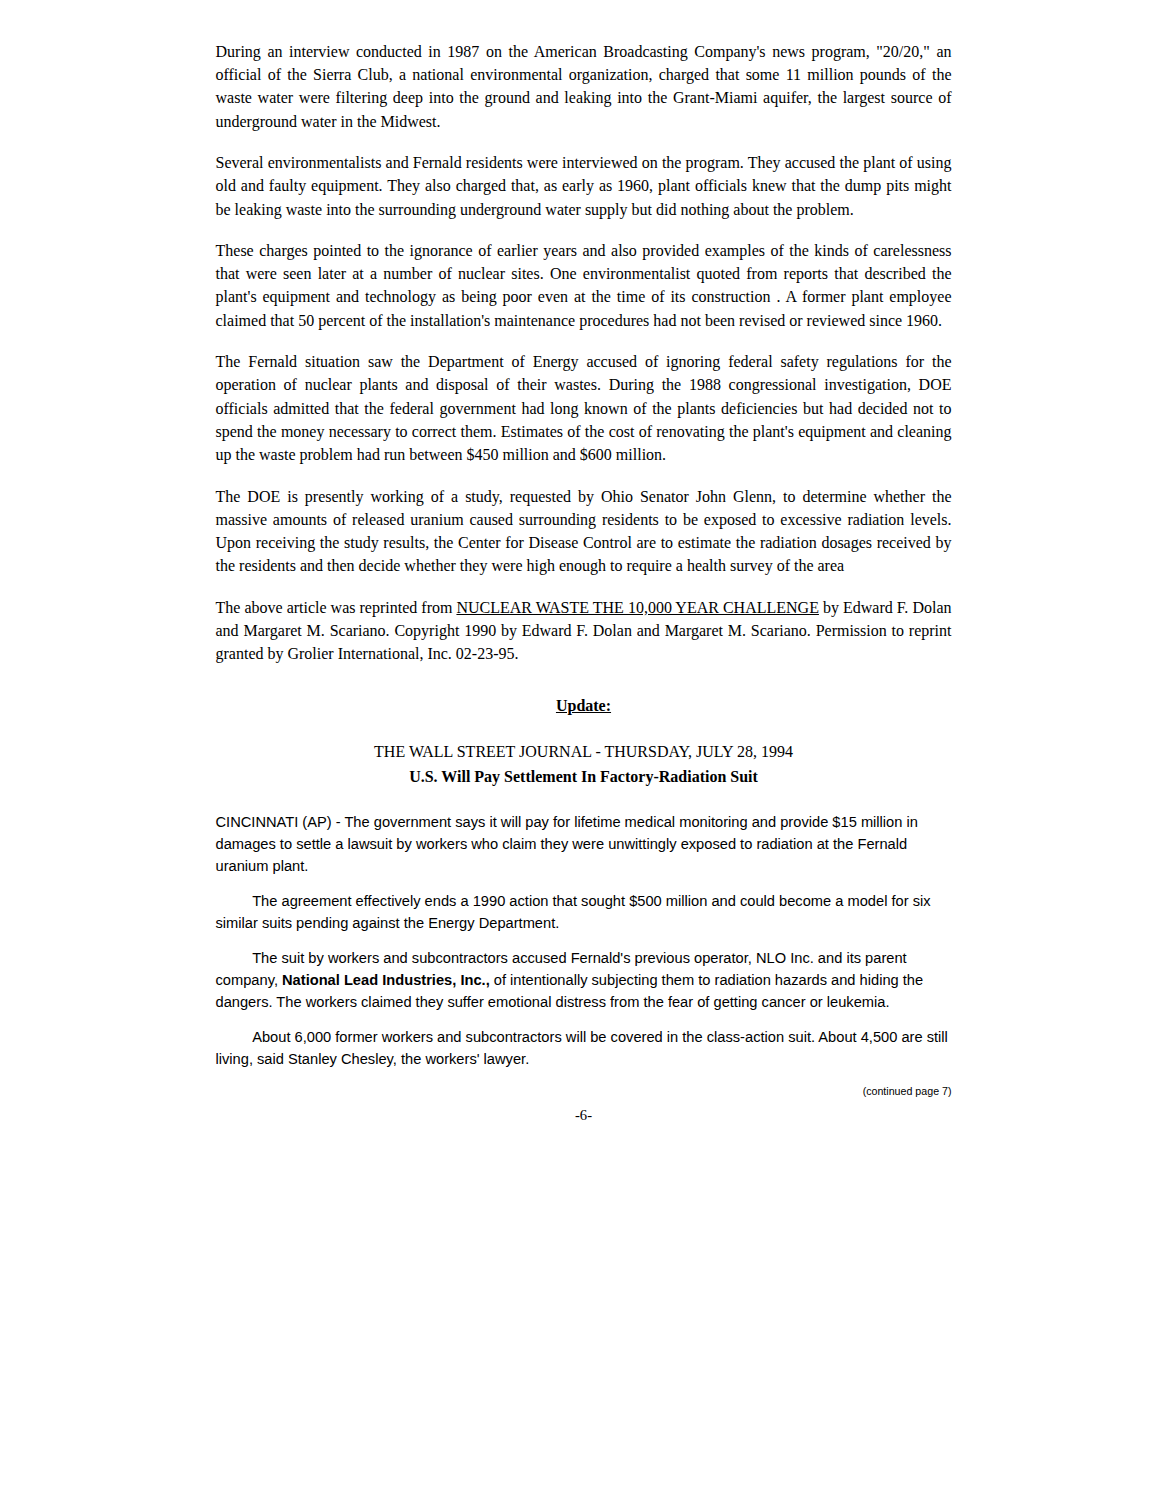During an interview conducted in 1987 on the American Broadcasting Company's news program, "20/20," an official of the Sierra Club, a national environmental organization, charged that some 11 million pounds of the waste water were filtering deep into the ground and leaking into the Grant-Miami aquifer, the largest source of underground water in the Midwest.
Several environmentalists and Fernald residents were interviewed on the program. They accused the plant of using old and faulty equipment. They also charged that, as early as 1960, plant officials knew that the dump pits might be leaking waste into the surrounding underground water supply but did nothing about the problem.
These charges pointed to the ignorance of earlier years and also provided examples of the kinds of carelessness that were seen later at a number of nuclear sites. One environmentalist quoted from reports that described the plant's equipment and technology as being poor even at the time of its construction . A former plant employee claimed that 50 percent of the installation's maintenance procedures had not been revised or reviewed since 1960.
The Fernald situation saw the Department of Energy accused of ignoring federal safety regulations for the operation of nuclear plants and disposal of their wastes. During the 1988 congressional investigation, DOE officials admitted that the federal government had long known of the plants deficiencies but had decided not to spend the money necessary to correct them. Estimates of the cost of renovating the plant's equipment and cleaning up the waste problem had run between $450 million and $600 million.
The DOE is presently working of a study, requested by Ohio Senator John Glenn, to determine whether the massive amounts of released uranium caused surrounding residents to be exposed to excessive radiation levels. Upon receiving the study results, the Center for Disease Control are to estimate the radiation dosages received by the residents and then decide whether they were high enough to require a health survey of the area
The above article was reprinted from NUCLEAR WASTE THE 10,000 YEAR CHALLENGE by Edward F. Dolan and Margaret M. Scariano. Copyright 1990 by Edward F. Dolan and Margaret M. Scariano. Permission to reprint granted by Grolier International, Inc. 02-23-95.
Update:
THE WALL STREET JOURNAL - THURSDAY, JULY 28, 1994 U.S. Will Pay Settlement In Factory-Radiation Suit
CINCINNATI (AP) - The government says it will pay for lifetime medical monitoring and provide $15 million in damages to settle a lawsuit by workers who claim they were unwittingly exposed to radiation at the Fernald uranium plant.
The agreement effectively ends a 1990 action that sought $500 million and could become a model for six similar suits pending against the Energy Department.
The suit by workers and subcontractors accused Fernald's previous operator, NLO Inc. and its parent company, National Lead Industries, Inc., of intentionally subjecting them to radiation hazards and hiding the dangers. The workers claimed they suffer emotional distress from the fear of getting cancer or leukemia.
About 6,000 former workers and subcontractors will be covered in the class-action suit. About 4,500 are still living, said Stanley Chesley, the workers' lawyer.
(continued page 7)
-6-